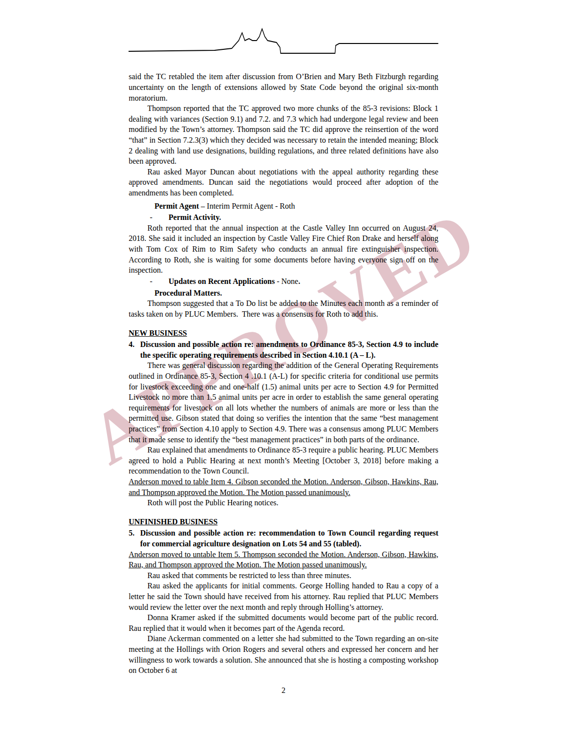APPROVED
said the TC retabled the item after discussion from O’Brien and Mary Beth Fitzburgh regarding uncertainty on the length of extensions allowed by State Code beyond the original six-month moratorium.
Thompson reported that the TC approved two more chunks of the 85-3 revisions: Block 1 dealing with variances (Section 9.1) and 7.2. and 7.3 which had undergone legal review and been modified by the Town’s attorney. Thompson said the TC did approve the reinsertion of the word “that” in Section 7.2.3(3) which they decided was necessary to retain the intended meaning; Block 2 dealing with land use designations, building regulations, and three related definitions have also been approved.
Rau asked Mayor Duncan about negotiations with the appeal authority regarding these approved amendments. Duncan said the negotiations would proceed after adoption of the amendments has been completed.
Permit Agent – Interim Permit Agent - Roth
-Permit Activity.
Roth reported that the annual inspection at the Castle Valley Inn occurred on August 24, 2018. She said it included an inspection by Castle Valley Fire Chief Ron Drake and herself along with Tom Cox of Rim to Rim Safety who conducts an annual fire extinguisher inspection. According to Roth, she is waiting for some documents before having everyone sign off on the inspection.
-Updates on Recent Applications - None.
Procedural Matters.
Thompson suggested that a To Do list be added to the Minutes each month as a reminder of tasks taken on by PLUC Members. There was a consensus for Roth to add this.
NEW BUSINESS
4. Discussion and possible action re: amendments to Ordinance 85-3, Section 4.9 to include the specific operating requirements described in Section 4.10.1 (A – L).
There was general discussion regarding the addition of the General Operating Requirements outlined in Ordinance 85-3, Section 4 .10.1 (A-L) for specific criteria for conditional use permits for livestock exceeding one and one-half (1.5) animal units per acre to Section 4.9 for Permitted Livestock no more than 1.5 animal units per acre in order to establish the same general operating requirements for livestock on all lots whether the numbers of animals are more or less than the permitted use. Gibson stated that doing so verifies the intention that the same “best management practices” from Section 4.10 apply to Section 4.9. There was a consensus among PLUC Members that it made sense to identify the “best management practices” in both parts of the ordinance.
Rau explained that amendments to Ordinance 85-3 require a public hearing. PLUC Members agreed to hold a Public Hearing at next month’s Meeting [October 3, 2018] before making a recommendation to the Town Council.
Anderson moved to table Item 4. Gibson seconded the Motion. Anderson, Gibson, Hawkins, Rau, and Thompson approved the Motion. The Motion passed unanimously.
Roth will post the Public Hearing notices.
UNFINISHED BUSINESS
5. Discussion and possible action re: recommendation to Town Council regarding request for commercial agriculture designation on Lots 54 and 55 (tabled).
Anderson moved to untable Item 5. Thompson seconded the Motion. Anderson, Gibson, Hawkins, Rau, and Thompson approved the Motion. The Motion passed unanimously.
Rau asked that comments be restricted to less than three minutes.
Rau asked the applicants for initial comments. George Holling handed to Rau a copy of a letter he said the Town should have received from his attorney. Rau replied that PLUC Members would review the letter over the next month and reply through Holling’s attorney.
Donna Kramer asked if the submitted documents would become part of the public record. Rau replied that it would when it becomes part of the Agenda record.
Diane Ackerman commented on a letter she had submitted to the Town regarding an on-site meeting at the Hollings with Orion Rogers and several others and expressed her concern and her willingness to work towards a solution. She announced that she is hosting a composting workshop on October 6 at
2